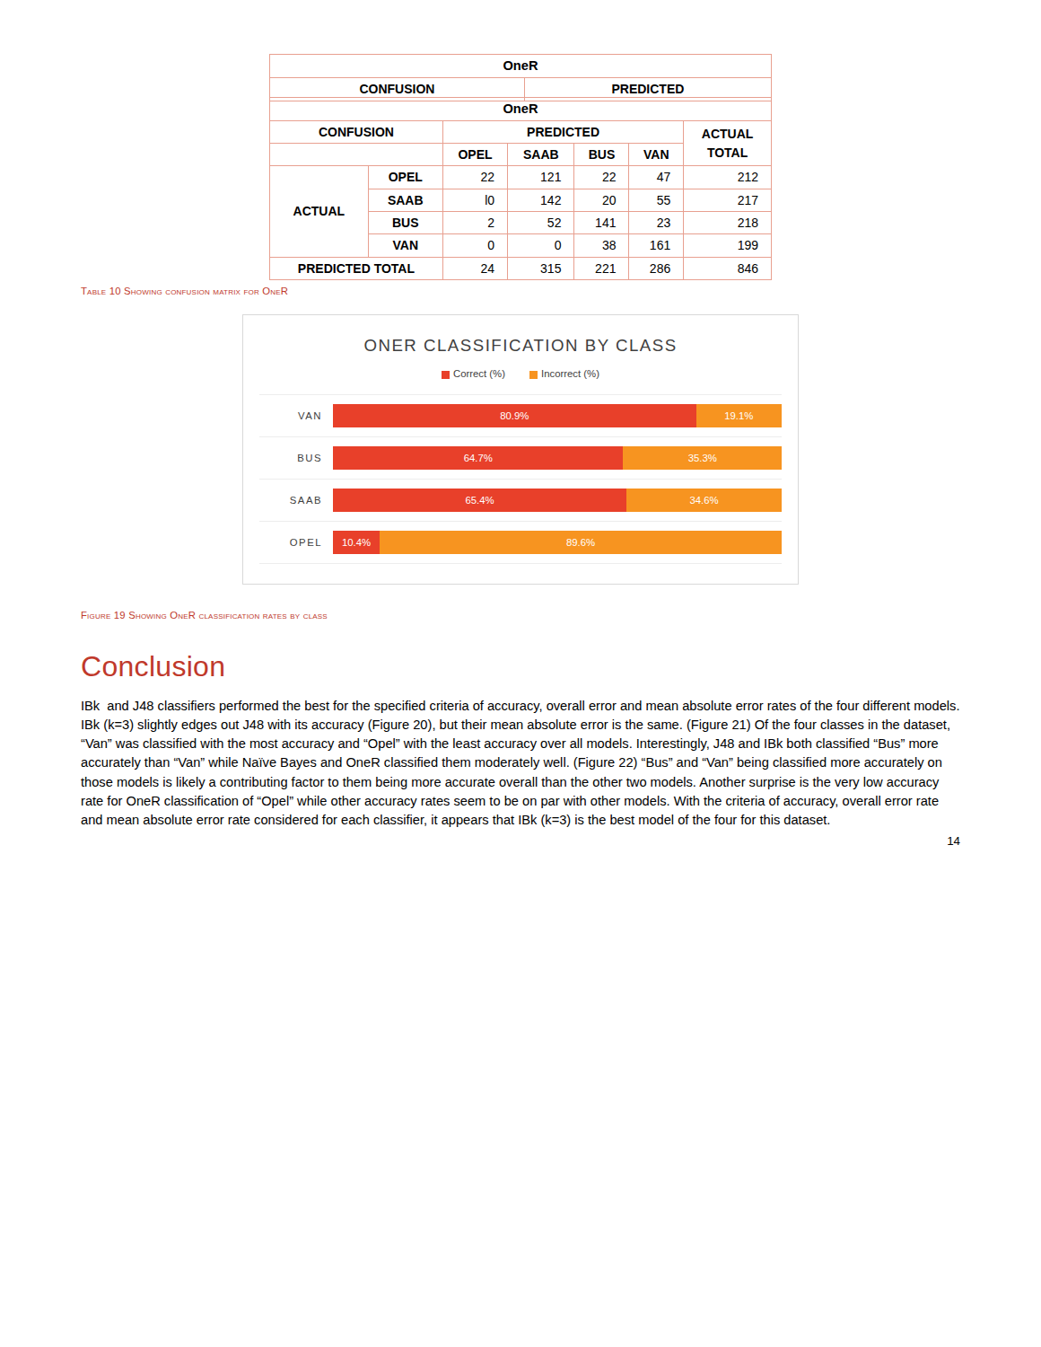| OneR |
| CONFUSION | PREDICTED | |
| OneR |
| OneR |
| CONFUSION | PREDICTED | ACTUAL TOTAL |
| | OPEL | SAAB | BUS | VAN |
| ACTUAL | OPEL | 22 | 121 | 22 | 47 | 212 |
| SAAB | l0 | 142 | 20 | 55 | 217 |
| BUS | 2 | 52 | 141 | 23 | 218 |
| VAN | 0 | 0 | 38 | 161 | 199 |
| PREDICTED TOTAL | 24 | 315 | 221 | 286 | 846 |
Table 10 Showing confusion matrix for OneR
ONER CLASSIFICATION BY CLASS
Correct (%) Incorrect (%)
VAN
80.9%
19.1%
BUS
64.7%
35.3%
SAAB
65.4%
34.6%
OPEL
10.4%
89.6%
Figure 19 Showing OneR classification rates by class
Conclusion
IBk and J48 classifiers performed the best for the specified criteria of accuracy, overall error and mean absolute error rates of the four different models. IBk (k=3) slightly edges out J48 with its accuracy (Figure 20), but their mean absolute error is the same. (Figure 21) Of the four classes in the dataset, “Van” was classified with the most accuracy and “Opel” with the least accuracy over all models. Interestingly, J48 and IBk both classified “Bus” more accurately than “Van” while Naïve Bayes and OneR classified them moderately well. (Figure 22) “Bus” and “Van” being classified more accurately on those models is likely a contributing factor to them being more accurate overall than the other two models. Another surprise is the very low accuracy rate for OneR classification of “Opel” while other accuracy rates seem to be on par with other models. With the criteria of accuracy, overall error rate and mean absolute error rate considered for each classifier, it appears that IBk (k=3) is the best model of the four for this dataset.
14